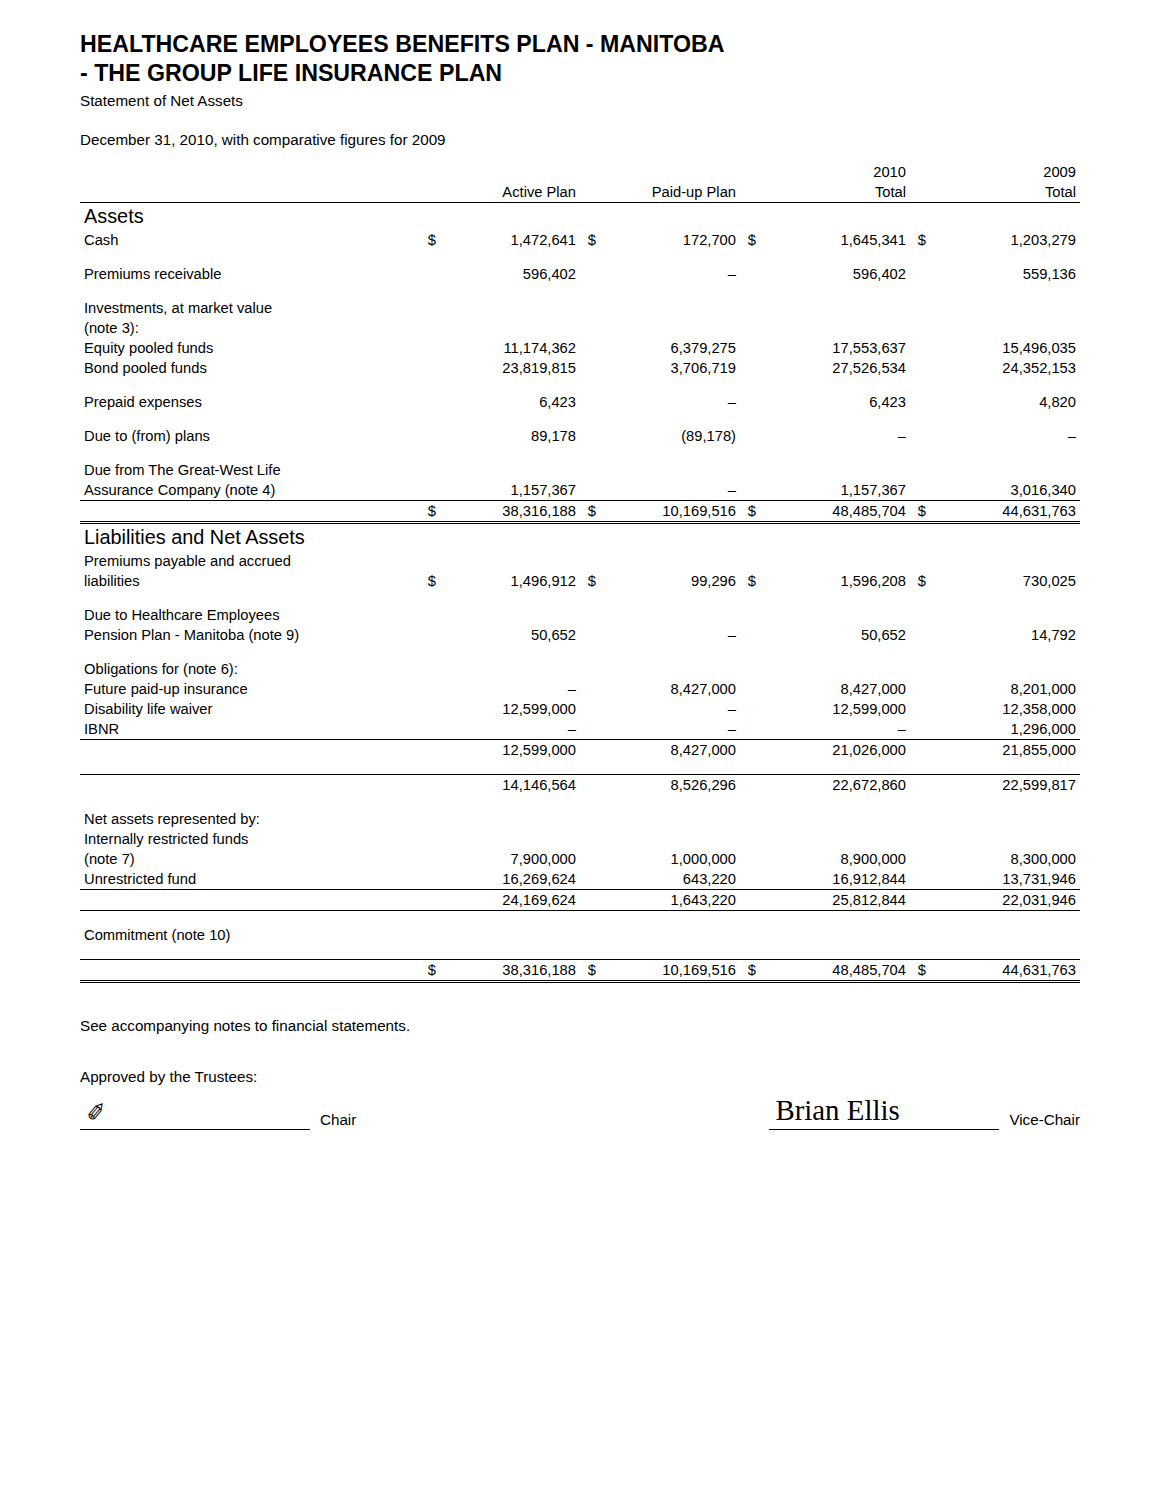HEALTHCARE EMPLOYEES BENEFITS PLAN - MANITOBA
- THE GROUP LIFE INSURANCE PLAN
Statement of Net Assets
December 31, 2010, with comparative figures for 2009
| | | | 2010 | 2009 |
| --- | --- | --- | --- | --- |
| | Active Plan | Paid-up Plan | Total | Total |
| Assets |
| Cash | $ | 1,472,641 | $ | 172,700 | $ | 1,645,341 | $ | 1,203,279 |
| Premiums receivable | | 596,402 | | – | | 596,402 | | 559,136 |
| Investments, at market value | |
| (note 3): | |
| Equity pooled funds | | 11,174,362 | | 6,379,275 | | 17,553,637 | | 15,496,035 |
| Bond pooled funds | | 23,819,815 | | 3,706,719 | | 27,526,534 | | 24,352,153 |
| Prepaid expenses | | 6,423 | | – | | 6,423 | | 4,820 |
| Due to (from) plans | | 89,178 | | (89,178) | | – | | – |
| Due from The Great-West Life | |
| Assurance Company (note 4) | | 1,157,367 | | – | | 1,157,367 | | 3,016,340 |
| | $ | 38,316,188 | $ | 10,169,516 | $ | 48,485,704 | $ | 44,631,763 |
| Liabilities and Net Assets |
| Premiums payable and accrued | |
| liabilities | $ | 1,496,912 | $ | 99,296 | $ | 1,596,208 | $ | 730,025 |
| Due to Healthcare Employees | |
| Pension Plan - Manitoba (note 9) | | 50,652 | | – | | 50,652 | | 14,792 |
| Obligations for (note 6): | |
| Future paid-up insurance | | – | | 8,427,000 | | 8,427,000 | | 8,201,000 |
| Disability life waiver | | 12,599,000 | | – | | 12,599,000 | | 12,358,000 |
| IBNR | | – | | – | | – | | 1,296,000 |
| | | 12,599,000 | | 8,427,000 | | 21,026,000 | | 21,855,000 |
| | | 14,146,564 | | 8,526,296 | | 22,672,860 | | 22,599,817 |
| Net assets represented by: | |
| Internally restricted funds | |
| (note 7) | | 7,900,000 | | 1,000,000 | | 8,900,000 | | 8,300,000 |
| Unrestricted fund | | 16,269,624 | | 643,220 | | 16,912,844 | | 13,731,946 |
| | | 24,169,624 | | 1,643,220 | | 25,812,844 | | 22,031,946 |
| Commitment (note 10) | |
| | $ | 38,316,188 | $ | 10,169,516 | $ | 48,485,704 | $ | 44,631,763 |
See accompanying notes to financial statements.
Approved by the Trustees:
✐ Chair
Brian Ellis Vice-Chair